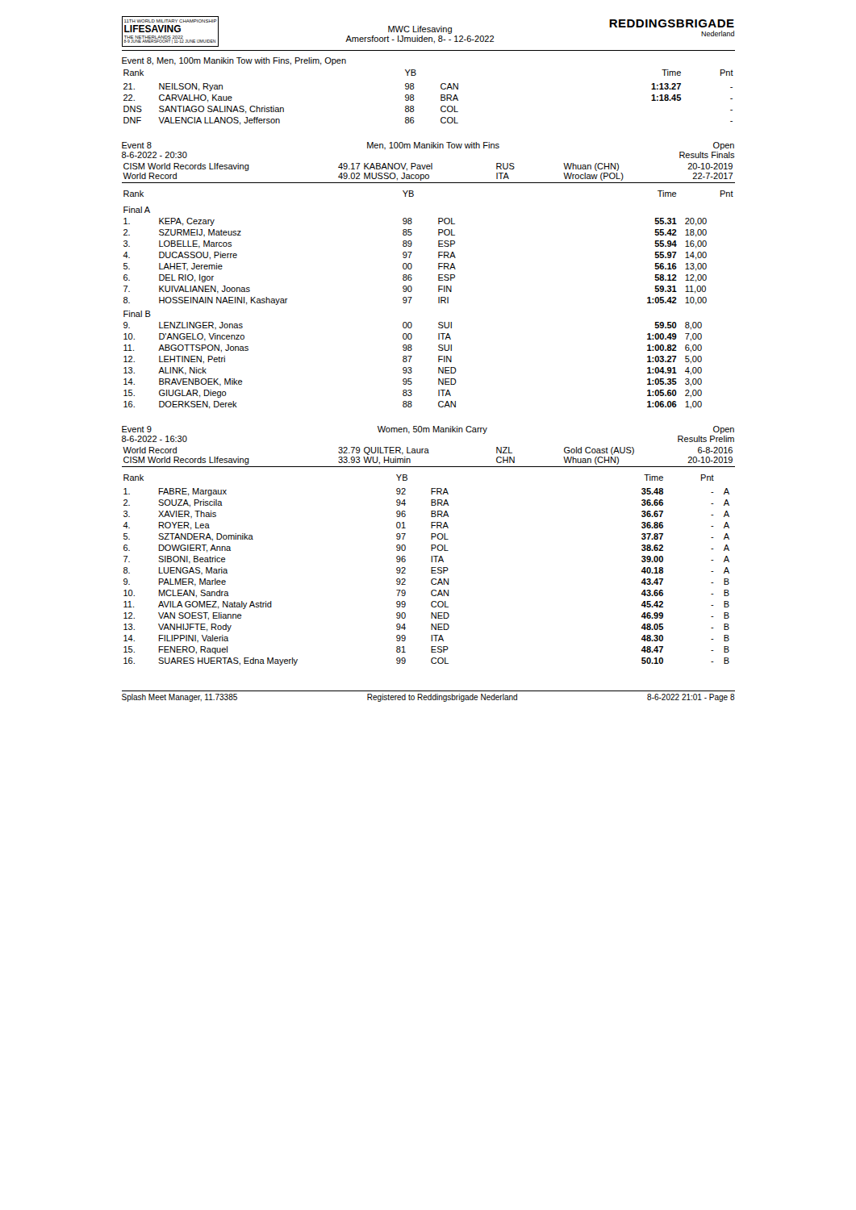11TH WORLD MILITARY CHAMPIONSHIP
LIFESAVING
THE NETHERLANDS 2022
8-9 JUNE AMERSFOORT | 11-12 JUNE IJMUIDEN
MWC Lifesaving
Amersfoort - IJmuiden, 8- - 12-6-2022
REDDINGSBRIGADE
Nederland
Event 8, Men, 100m Manikin Tow with Fins, Prelim, Open
| Rank | | YB | | | Time | Pnt |
| 21. | NEILSON, Ryan | 98 | CAN | | 1:13.27 | - |
| 22. | CARVALHO, Kaue | 98 | BRA | | 1:18.45 | - |
| DNS | SANTIAGO SALINAS, Christian | 88 | COL | | | - |
| DNF | VALENCIA LLANOS, Jefferson | 86 | COL | | | - |
Event 8
8-6-2022 - 20:30
Men, 100m Manikin Tow with Fins
Open
Results Finals
| CISM World Records LIfesaving | 49.17 | KABANOV, Pavel | RUS | Whuan (CHN) | 20-10-2019 |
| World Record | 49.02 | MUSSO, Jacopo | ITA | Wroclaw (POL) | 22-7-2017 |
| Rank | | YB | | | Time | Pnt |
| Final A |
| 1. | KEPA, Cezary | 98 | POL | | 55.31 | 20,00 |
| 2. | SZURMEIJ, Mateusz | 85 | POL | | 55.42 | 18,00 |
| 3. | LOBELLE, Marcos | 89 | ESP | | 55.94 | 16,00 |
| 4. | DUCASSOU, Pierre | 97 | FRA | | 55.97 | 14,00 |
| 5. | LAHET, Jeremie | 00 | FRA | | 56.16 | 13,00 |
| 6. | DEL RIO, Igor | 86 | ESP | | 58.12 | 12,00 |
| 7. | KUIVALIANEN, Joonas | 90 | FIN | | 59.31 | 11,00 |
| 8. | HOSSEINAIN NAEINI, Kashayar | 97 | IRI | | 1:05.42 | 10,00 |
| Final B |
| 9. | LENZLINGER, Jonas | 00 | SUI | | 59.50 | 8,00 |
| 10. | D'ANGELO, Vincenzo | 00 | ITA | | 1:00.49 | 7,00 |
| 11. | ABGOTTSPON, Jonas | 98 | SUI | | 1:00.82 | 6,00 |
| 12. | LEHTINEN, Petri | 87 | FIN | | 1:03.27 | 5,00 |
| 13. | ALINK, Nick | 93 | NED | | 1:04.91 | 4,00 |
| 14. | BRAVENBOEK, Mike | 95 | NED | | 1:05.35 | 3,00 |
| 15. | GIUGLAR, Diego | 83 | ITA | | 1:05.60 | 2,00 |
| 16. | DOERKSEN, Derek | 88 | CAN | | 1:06.06 | 1,00 |
Event 9
8-6-2022 - 16:30
Women, 50m Manikin Carry
Open
Results Prelim
| World Record | 32.79 | QUILTER, Laura | NZL | Gold Coast (AUS) | 6-8-2016 |
| CISM World Records LIfesaving | 33.93 | WU, Huimin | CHN | Whuan (CHN) | 20-10-2019 |
| Rank | | YB | | | Time | Pnt | |
| 1. | FABRE, Margaux | 92 | FRA | | 35.48 | - | A |
| 2. | SOUZA, Priscila | 94 | BRA | | 36.66 | - | A |
| 3. | XAVIER, Thais | 96 | BRA | | 36.67 | - | A |
| 4. | ROYER, Lea | 01 | FRA | | 36.86 | - | A |
| 5. | SZTANDERA, Dominika | 97 | POL | | 37.87 | - | A |
| 6. | DOWGIERT, Anna | 90 | POL | | 38.62 | - | A |
| 7. | SIBONI, Beatrice | 96 | ITA | | 39.00 | - | A |
| 8. | LUENGAS, Maria | 92 | ESP | | 40.18 | - | A |
| 9. | PALMER, Marlee | 92 | CAN | | 43.47 | - | B |
| 10. | MCLEAN, Sandra | 79 | CAN | | 43.66 | - | B |
| 11. | AVILA GOMEZ, Nataly Astrid | 99 | COL | | 45.42 | - | B |
| 12. | VAN SOEST, Elianne | 90 | NED | | 46.99 | - | B |
| 13. | VANHIJFTE, Rody | 94 | NED | | 48.05 | - | B |
| 14. | FILIPPINI, Valeria | 99 | ITA | | 48.30 | - | B |
| 15. | FENERO, Raquel | 81 | ESP | | 48.47 | - | B |
| 16. | SUARES HUERTAS, Edna Mayerly | 99 | COL | | 50.10 | - | B |
Splash Meet Manager, 11.73385
Registered to Reddingsbrigade Nederland
8-6-2022 21:01 - Page 8